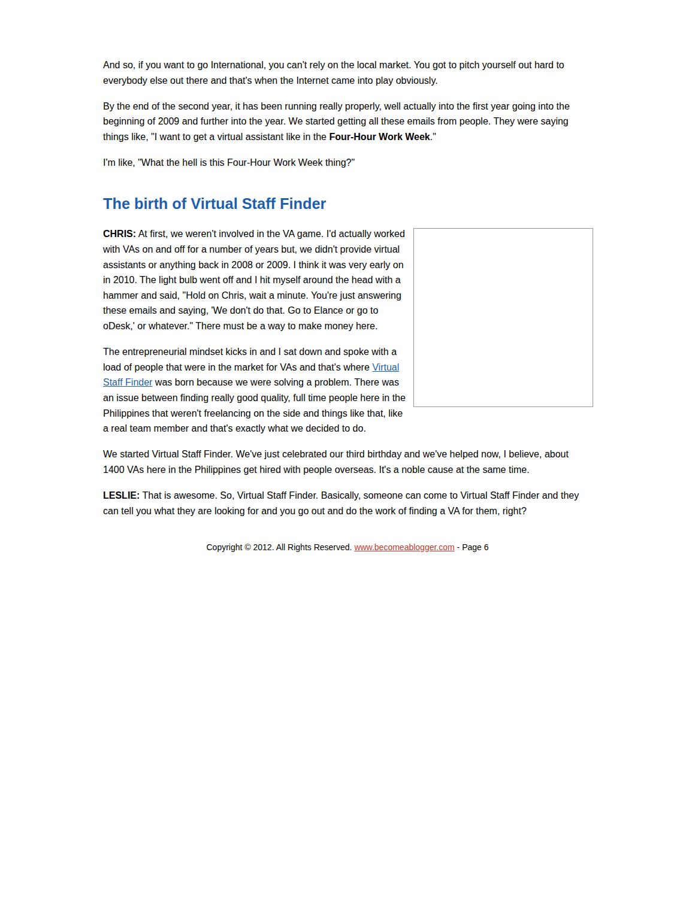And so, if you want to go International, you can't rely on the local market. You got to pitch yourself out hard to everybody else out there and that's when the Internet came into play obviously.
By the end of the second year, it has been running really properly, well actually into the first year going into the beginning of 2009 and further into the year. We started getting all these emails from people. They were saying things like, "I want to get a virtual assistant like in the Four-Hour Work Week."
I'm like, "What the hell is this Four-Hour Work Week thing?"
The birth of Virtual Staff Finder
CHRIS: At first, we weren't involved in the VA game. I'd actually worked with VAs on and off for a number of years but, we didn't provide virtual assistants or anything back in 2008 or 2009. I think it was very early on in 2010. The light bulb went off and I hit myself around the head with a hammer and said, "Hold on Chris, wait a minute. You're just answering these emails and saying, 'We don't do that. Go to Elance or go to oDesk,' or whatever." There must be a way to make money here.
The entrepreneurial mindset kicks in and I sat down and spoke with a load of people that were in the market for VAs and that's where Virtual Staff Finder was born because we were solving a problem. There was an issue between finding really good quality, full time people here in the Philippines that weren't freelancing on the side and things like that, like a real team member and that's exactly what we decided to do.
We started Virtual Staff Finder. We've just celebrated our third birthday and we've helped now, I believe, about 1400 VAs here in the Philippines get hired with people overseas. It's a noble cause at the same time.
LESLIE: That is awesome. So, Virtual Staff Finder. Basically, someone can come to Virtual Staff Finder and they can tell you what they are looking for and you go out and do the work of finding a VA for them, right?
Copyright © 2012. All Rights Reserved. www.becomeablogger.com - Page 6